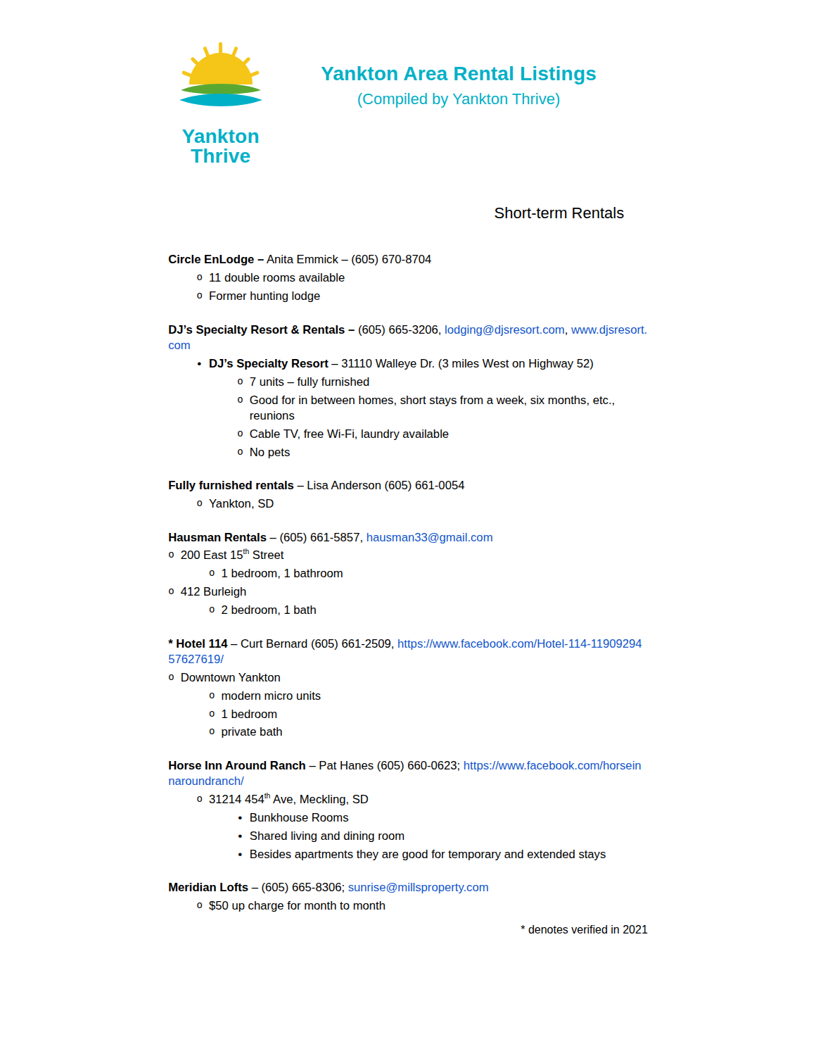Yankton
Thrive
Yankton Area Rental Listings
(Compiled by Yankton Thrive)
Short-term Rentals
Circle EnLodge – Anita Emmick – (605) 670-8704
11 double rooms available
Former hunting lodge
DJ’s Specialty Resort & Rentals – (605) 665-3206, lodging@djsresort.com, www.djsresort.com
DJ’s Specialty Resort – 31110 Walleye Dr. (3 miles West on Highway 52)
7 units – fully furnished
Good for in between homes, short stays from a week, six months, etc., reunions
Cable TV, free Wi-Fi, laundry available
No pets
Fully furnished rentals – Lisa Anderson (605) 661-0054
Yankton, SD
Hausman Rentals – (605) 661-5857, hausman33@gmail.com
200 East 15th Street
1 bedroom, 1 bathroom
412 Burleigh
2 bedroom, 1 bath
* Hotel 114 – Curt Bernard (605) 661-2509, https://www.facebook.com/Hotel-114-1190929457627619/
Downtown Yankton
modern micro units
1 bedroom
private bath
Horse Inn Around Ranch – Pat Hanes (605) 660-0623; https://www.facebook.com/horseinnaroundranch/
31214 454th Ave, Meckling, SD
Bunkhouse Rooms
Shared living and dining room
Besides apartments they are good for temporary and extended stays
Meridian Lofts – (605) 665-8306; sunrise@millsproperty.com
$50 up charge for month to month
* denotes verified in 2021